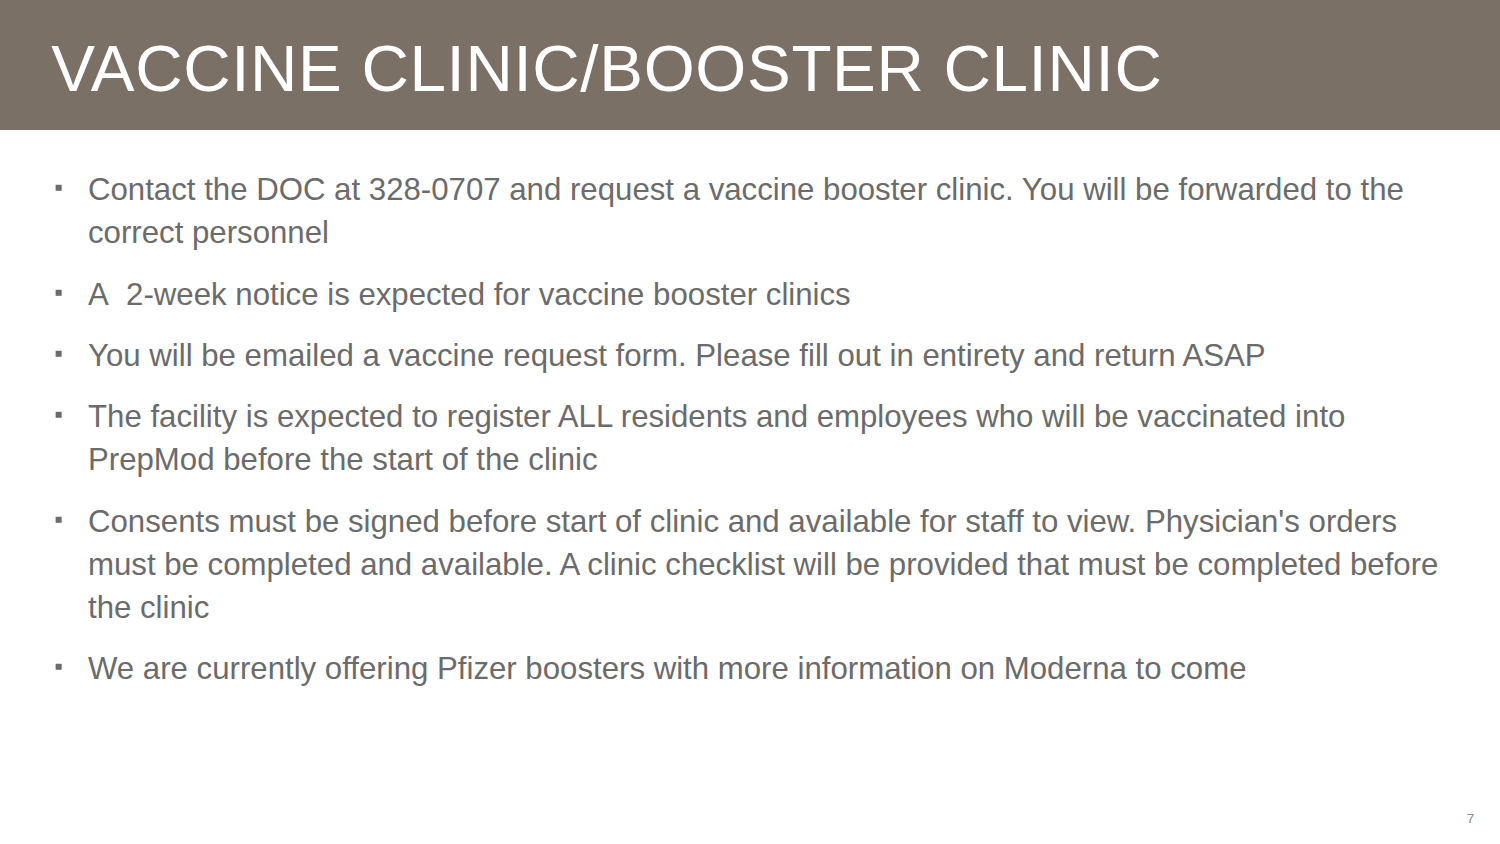VACCINE CLINIC/BOOSTER CLINIC
Contact the DOC at 328-0707 and request a vaccine booster clinic. You will be forwarded to the correct personnel
A 2-week notice is expected for vaccine booster clinics
You will be emailed a vaccine request form. Please fill out in entirety and return ASAP
The facility is expected to register ALL residents and employees who will be vaccinated into PrepMod before the start of the clinic
Consents must be signed before start of clinic and available for staff to view. Physician's orders must be completed and available. A clinic checklist will be provided that must be completed before the clinic
We are currently offering Pfizer boosters with more information on Moderna to come
7